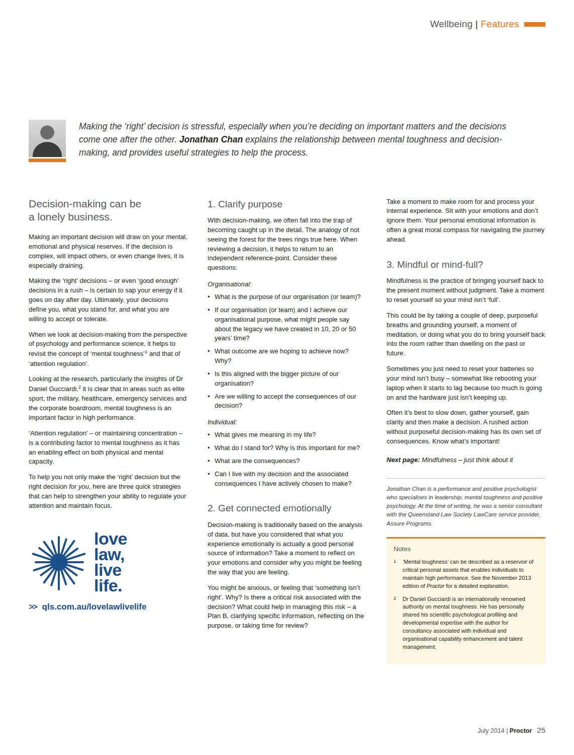Wellbeing | Features
Making the ‘right’ decision is stressful, especially when you’re deciding on important matters and the decisions come one after the other. Jonathan Chan explains the relationship between mental toughness and decision-making, and provides useful strategies to help the process.
Decision-making can be
a lonely business.
Making an important decision will draw on your mental, emotional and physical reserves. If the decision is complex, will impact others, or even change lives, it is especially draining.
Making the ‘right’ decisions – or even ‘good enough’ decisions in a rush – is certain to sap your energy if it goes on day after day. Ultimately, your decisions define you, what you stand for, and what you are willing to accept or tolerate.
When we look at decision-making from the perspective of psychology and performance science, it helps to revisit the concept of ‘mental toughness’1 and that of ‘attention regulation’.
Looking at the research, particularly the insights of Dr Daniel Gucciardi,2 it is clear that in areas such as elite sport, the military, healthcare, emergency services and the corporate boardroom, mental toughness is an important factor in high performance.
‘Attention regulation’ – or maintaining concentration – is a contributing factor to mental toughness as it has an enabling effect on both physical and mental capacity.
To help you not only make the ‘right’ decision but the right decision for you, here are three quick strategies that can help to strengthen your ability to regulate your attention and maintain focus.
love
law,
live
life.
>> qls.com.au/lovelawlivelife
1. Clarify purpose
With decision-making, we often fall into the trap of becoming caught up in the detail. The analogy of not seeing the forest for the trees rings true here. When reviewing a decision, it helps to return to an independent reference-point. Consider these questions:
Organisational:
What is the purpose of our organisation (or team)?
If our organisation (or team) and I achieve our organisational purpose, what might people say about the legacy we have created in 10, 20 or 50 years’ time?
What outcome are we hoping to achieve now? Why?
Is this aligned with the bigger picture of our organisation?
Are we willing to accept the consequences of our decision?
Individual:
What gives me meaning in my life?
What do I stand for? Why is this important for me?
What are the consequences?
Can I live with my decision and the associated consequences I have actively chosen to make?
2. Get connected emotionally
Decision-making is traditionally based on the analysis of data, but have you considered that what you experience emotionally is actually a good personal source of information? Take a moment to reflect on your emotions and consider why you might be feeling the way that you are feeling.
You might be anxious, or feeling that ‘something isn’t right’. Why? Is there a critical risk associated with the decision? What could help in managing this risk – a Plan B, clarifying specific information, reflecting on the purpose, or taking time for review?
Take a moment to make room for and process your internal experience. Sit with your emotions and don’t ignore them. Your personal emotional information is often a great moral compass for navigating the journey ahead.
3. Mindful or mind-full?
Mindfulness is the practice of bringing yourself back to the present moment without judgment. Take a moment to reset yourself so your mind isn’t ‘full’.
This could be by taking a couple of deep, purposeful breaths and grounding yourself, a moment of meditation, or doing what you do to bring yourself back into the room rather than dwelling on the past or future.
Sometimes you just need to reset your batteries so your mind isn’t busy – somewhat like rebooting your laptop when it starts to lag because too much is going on and the hardware just isn’t keeping up.
Often it’s best to slow down, gather yourself, gain clarity and then make a decision. A rushed action without purposeful decision-making has its own set of consequences. Know what’s important!
Next page: Mindfulness – just think about it
Jonathan Chan is a performance and positive psychologist who specialises in leadership, mental toughness and positive psychology. At the time of writing, he was a senior consultant with the Queensland Law Society LawCare service provider, Assure Programs.
Notes
‘Mental toughness’ can be described as a reservoir of critical personal assets that enables individuals to maintain high performance. See the November 2013 edition of Proctor for a detailed explanation.
Dr Daniel Gucciardi is an internationally renowned authority on mental toughness. He has personally shared his scientific psychological profiling and developmental expertise with the author for consultancy associated with individual and organisational capability enhancement and talent management.
July 2014 | Proctor 25